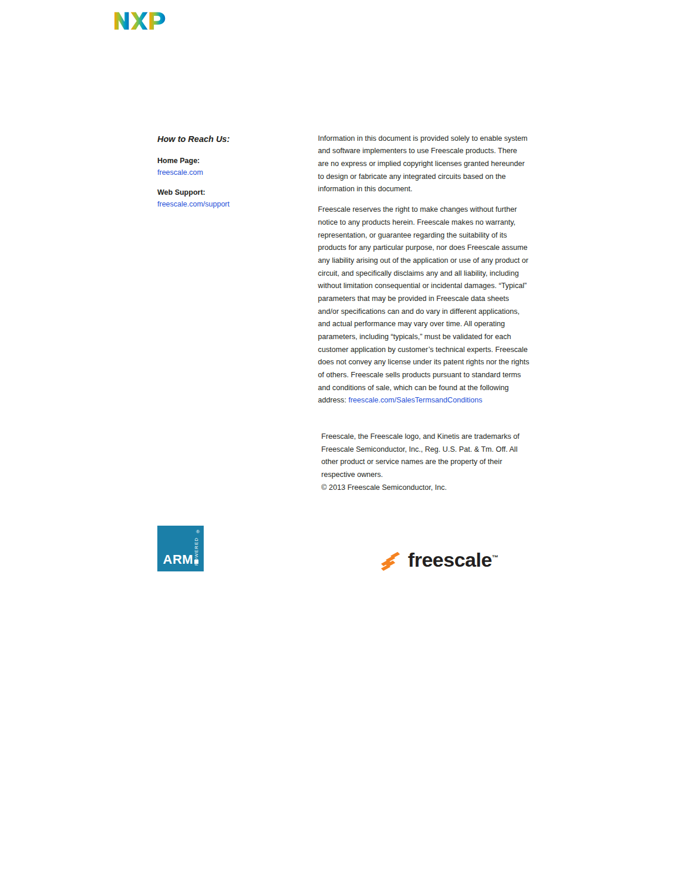How to Reach Us:
Home Page:
freescale.com
Web Support:
freescale.com/support
Information in this document is provided solely to enable system and software implementers to use Freescale products. There are no express or implied copyright licenses granted hereunder to design or fabricate any integrated circuits based on the information in this document.
Freescale reserves the right to make changes without further notice to any products herein. Freescale makes no warranty, representation, or guarantee regarding the suitability of its products for any particular purpose, nor does Freescale assume any liability arising out of the application or use of any product or circuit, and specifically disclaims any and all liability, including without limitation consequential or incidental damages. “Typical” parameters that may be provided in Freescale data sheets and/or specifications can and do vary in different applications, and actual performance may vary over time. All operating parameters, including “typicals,” must be validated for each customer application by customer’s technical experts. Freescale does not convey any license under its patent rights nor the rights of others. Freescale sells products pursuant to standard terms and conditions of sale, which can be found at the following address: freescale.com/SalesTermsandConditions
Freescale, the Freescale logo, and Kinetis are trademarks of Freescale Semiconductor, Inc., Reg. U.S. Pat. & Tm. Off. All other product or service names are the property of their respective owners.
© 2013 Freescale Semiconductor, Inc.
® POWERED ARM
freescale™